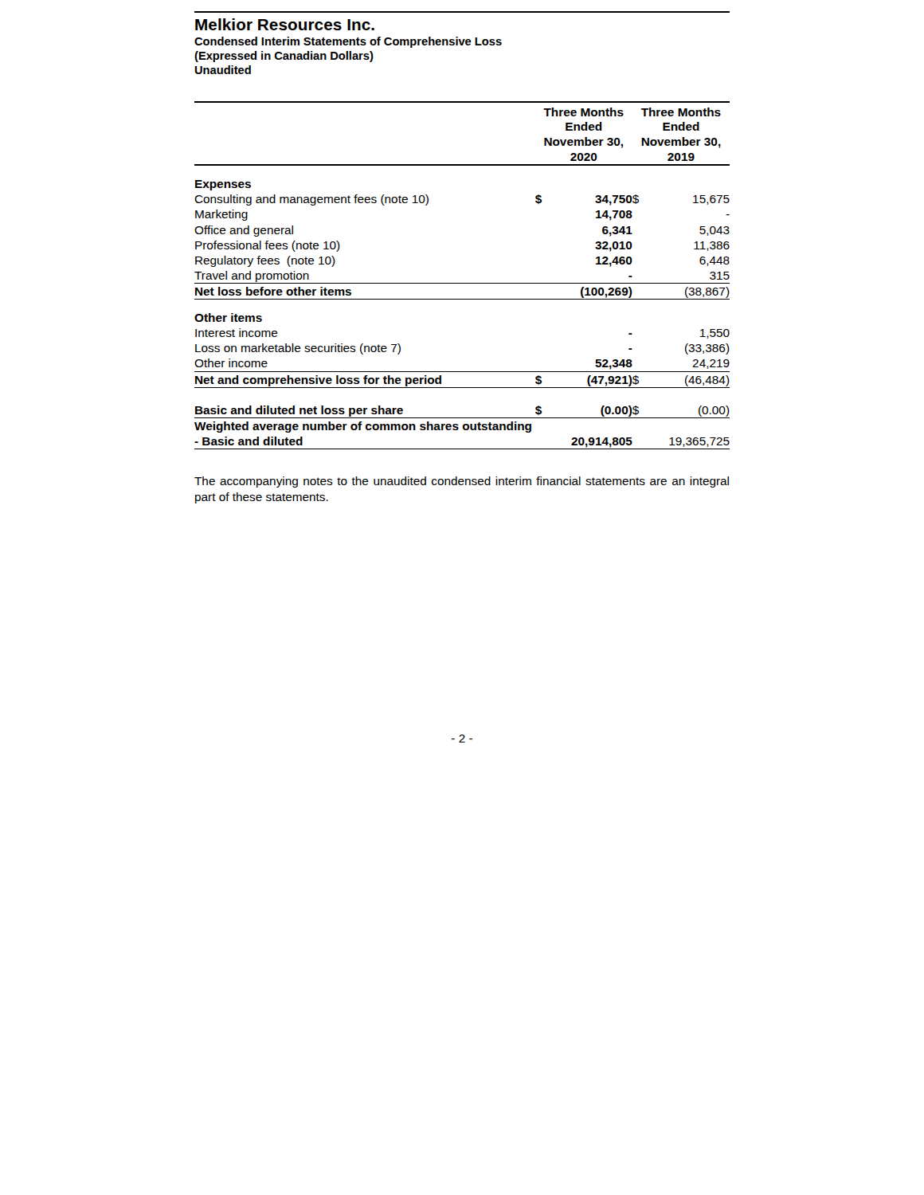Melkior Resources Inc.
Condensed Interim Statements of Comprehensive Loss
(Expressed in Canadian Dollars)
Unaudited
| | Three Months Ended November 30, 2020 | Three Months Ended November 30, 2019 |
| Expenses | | | | |
| Consulting and management fees (note 10) | $ | 34,750 | $ | 15,675 |
| Marketing | | 14,708 | | - |
| Office and general | | 6,341 | | 5,043 |
| Professional fees (note 10) | | 32,010 | | 11,386 |
| Regulatory fees (note 10) | | 12,460 | | 6,448 |
| Travel and promotion | | - | | 315 |
| Net loss before other items | | (100,269) | | (38,867) |
| Other items | | | | |
| Interest income | | - | | 1,550 |
| Loss on marketable securities (note 7) | | - | | (33,386) |
| Other income | | 52,348 | | 24,219 |
| Net and comprehensive loss for the period | $ | (47,921) | $ | (46,484) |
| Basic and diluted net loss per share | $ | (0.00) | $ | (0.00) |
| Weighted average number of common shares outstanding - Basic and diluted | | 20,914,805 | | 19,365,725 |
The accompanying notes to the unaudited condensed interim financial statements are an integral part of these statements.
- 2 -